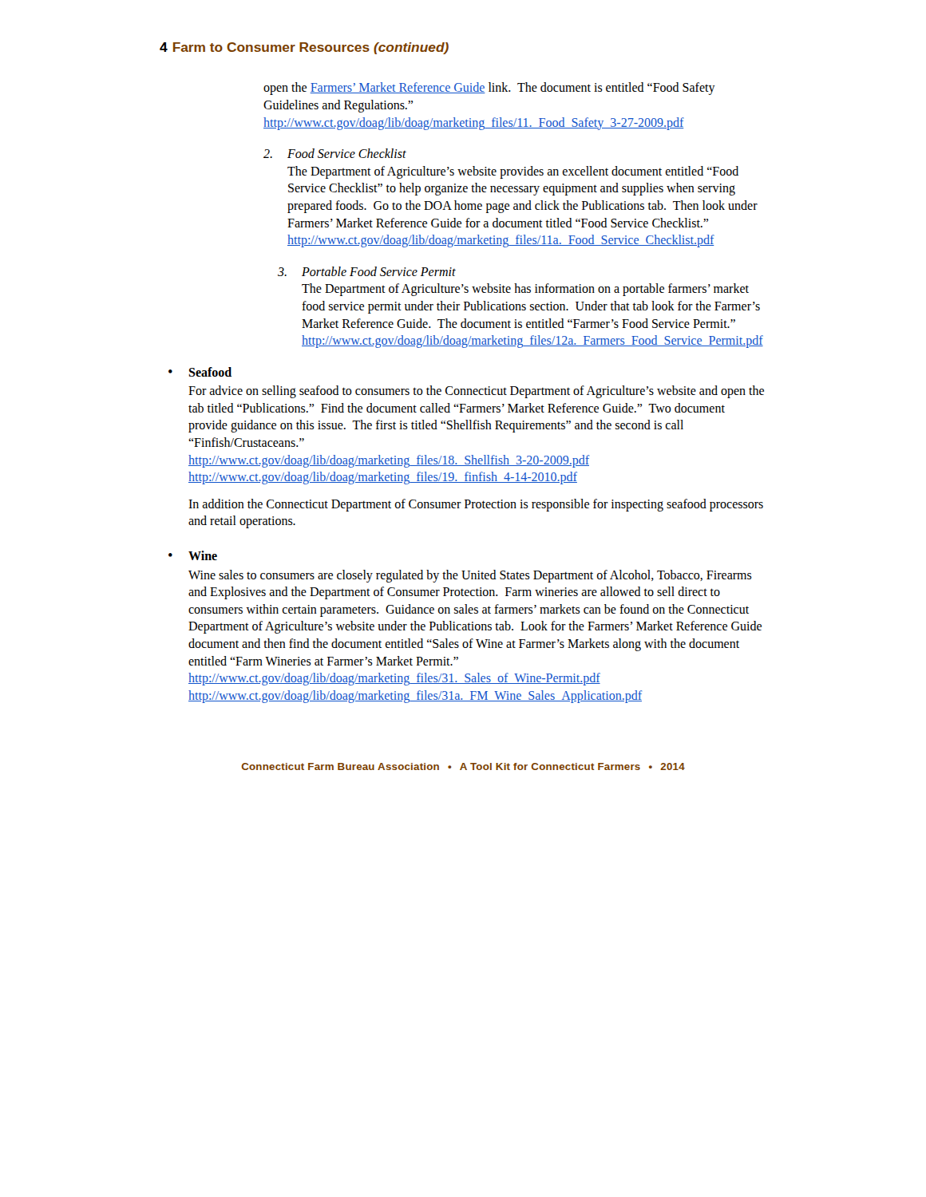4 Farm to Consumer Resources (continued)
open the Farmers’ Market Reference Guide link. The document is entitled “Food Safety Guidelines and Regulations.”
http://www.ct.gov/doag/lib/doag/marketing_files/11._Food_Safety_3-27-2009.pdf
2. Food Service Checklist The Department of Agriculture’s website provides an excellent document entitled “Food Service Checklist” to help organize the necessary equipment and supplies when serving prepared foods. Go to the DOA home page and click the Publications tab. Then look under Farmers’ Market Reference Guide for a document titled “Food Service Checklist.”
http://www.ct.gov/doag/lib/doag/marketing_files/11a._Food_Service_Checklist.pdf
3. Portable Food Service Permit The Department of Agriculture’s website has information on a portable farmers’ market food service permit under their Publications section. Under that tab look for the Farmer’s Market Reference Guide. The document is entitled “Farmer’s Food Service Permit.”
http://www.ct.gov/doag/lib/doag/marketing_files/12a._Farmers_Food_Service_Permit.pdf
Seafood
For advice on selling seafood to consumers to the Connecticut Department of Agriculture’s website and open the tab titled “Publications.” Find the document called “Farmers’ Market Reference Guide.” Two document provide guidance on this issue. The first is titled “Shellfish Requirements” and the second is call “Finfish/Crustaceans.”
http://www.ct.gov/doag/lib/doag/marketing_files/18._Shellfish_3-20-2009.pdf http://www.ct.gov/doag/lib/doag/marketing_files/19._finfish_4-14-2010.pdf
In addition the Connecticut Department of Consumer Protection is responsible for inspecting seafood processors and retail operations.
Wine
Wine sales to consumers are closely regulated by the United States Department of Alcohol, Tobacco, Firearms and Explosives and the Department of Consumer Protection. Farm wineries are allowed to sell direct to consumers within certain parameters. Guidance on sales at farmers’ markets can be found on the Connecticut Department of Agriculture’s website under the Publications tab. Look for the Farmers’ Market Reference Guide document and then find the document entitled “Sales of Wine at Farmer’s Markets along with the document entitled “Farm Wineries at Farmer’s Market Permit.”
http://www.ct.gov/doag/lib/doag/marketing_files/31._Sales_of_Wine-Permit.pdf http://www.ct.gov/doag/lib/doag/marketing_files/31a._FM_Wine_Sales_Application.pdf
Connecticut Farm Bureau Association•A Tool Kit for Connecticut Farmers•2014